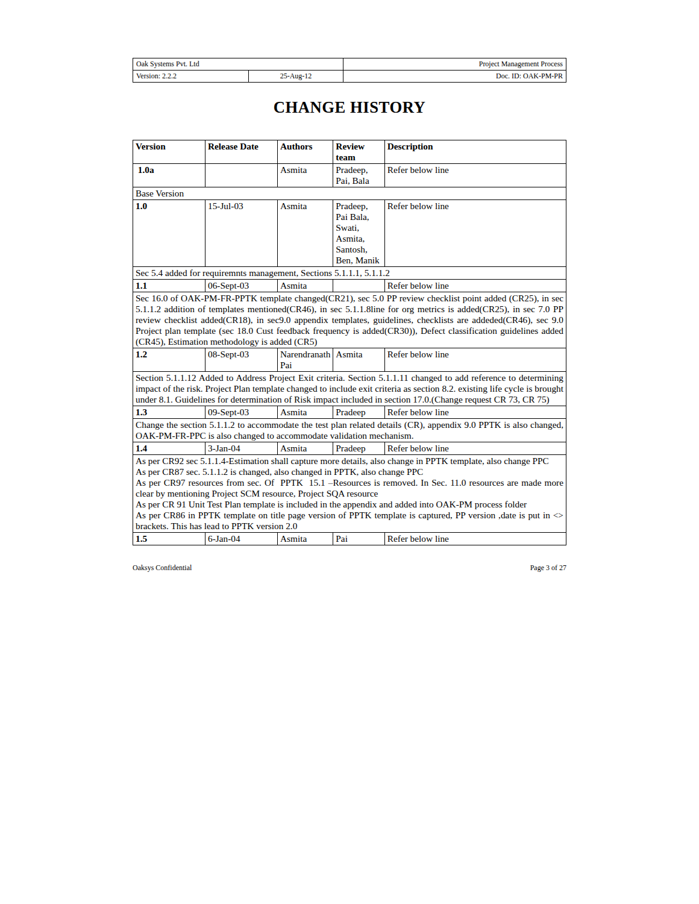| Oak Systems Pvt. Ltd | Project Management Process |
| Version: 2.2.2 | 25-Aug-12 | Doc. ID: OAK-PM-PR |
CHANGE HISTORY
| Version | Release Date | Authors | Review team | Description |
| --- | --- | --- | --- | --- |
| 1.0a | | Asmita | Pradeep, Pai, Bala | Refer below line |
| Base Version |
| 1.0 | 15-Jul-03 | Asmita | Pradeep, Pai Bala, Swati, Asmita, Santosh, Ben, Manik | Refer below line |
| Sec 5.4 added for requiremnts management, Sections 5.1.1.1, 5.1.1.2 |
| 1.1 | 06-Sept-03 | Asmita | | Refer below line |
| Sec 16.0 of OAK-PM-FR-PPTK template changed(CR21), sec 5.0 PP review checklist point added (CR25), in sec 5.1.1.2 addition of templates mentioned(CR46), in sec 5.1.1.8line for org metrics is added(CR25), in sec 7.0 PP review checklist added(CR18), in sec9.0 appendix templates, guidelines, checklists are addeded(CR46), sec 9.0 Project plan template (sec 18.0 Cust feedback frequency is added(CR30)), Defect classification guidelines added (CR45), Estimation methodology is added (CR5) |
| 1.2 | 08-Sept-03 | Narendranath Pai | Asmita | Refer below line |
| Section 5.1.1.12 Added to Address Project Exit criteria. Section 5.1.1.11 changed to add reference to determining impact of the risk. Project Plan template changed to include exit criteria as section 8.2. existing life cycle is brought under 8.1. Guidelines for determination of Risk impact included in section 17.0.(Change request CR 73, CR 75) |
| 1.3 | 09-Sept-03 | Asmita | Pradeep | Refer below line |
| Change the section 5.1.1.2 to accommodate the test plan related details (CR), appendix 9.0 PPTK is also changed, OAK-PM-FR-PPC is also changed to accommodate validation mechanism. |
| 1.4 | 3-Jan-04 | Asmita | Pradeep | Refer below line |
| As per CR92 sec 5.1.1.4-Estimation shall capture more details, also change in PPTK template, also change PPC As per CR87 sec. 5.1.1.2 is changed, also changed in PPTK, also change PPC As per CR97 resources from sec. Of PPTK 15.1 –Resources is removed. In Sec. 11.0 resources are made more clear by mentioning Project SCM resource, Project SQA resource As per CR 91 Unit Test Plan template is included in the appendix and added into OAK-PM process folder As per CR86 in PPTK template on title page version of PPTK template is captured, PP version ,date is put in <> brackets. This has lead to PPTK version 2.0 |
| 1.5 | 6-Jan-04 | Asmita | Pai | Refer below line |
Oaksys Confidential Page 3 of 27